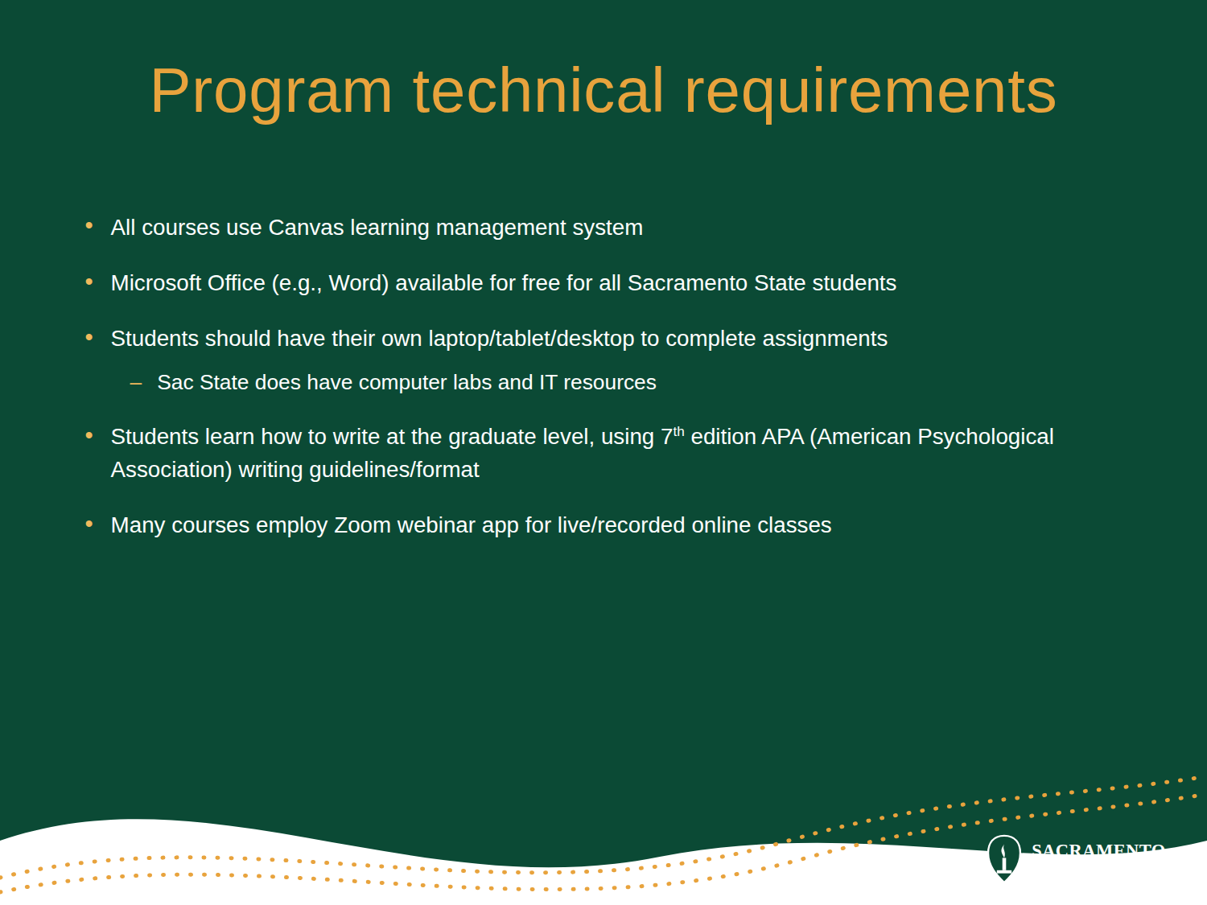Program technical requirements
All courses use Canvas learning management system
Microsoft Office (e.g., Word) available for free for all Sacramento State students
Students should have their own laptop/tablet/desktop to complete assignments
Sac State does have computer labs and IT resources
Students learn how to write at the graduate level, using 7th edition APA (American Psychological Association) writing guidelines/format
Many courses employ Zoom webinar app for live/recorded online classes
Sacramento State